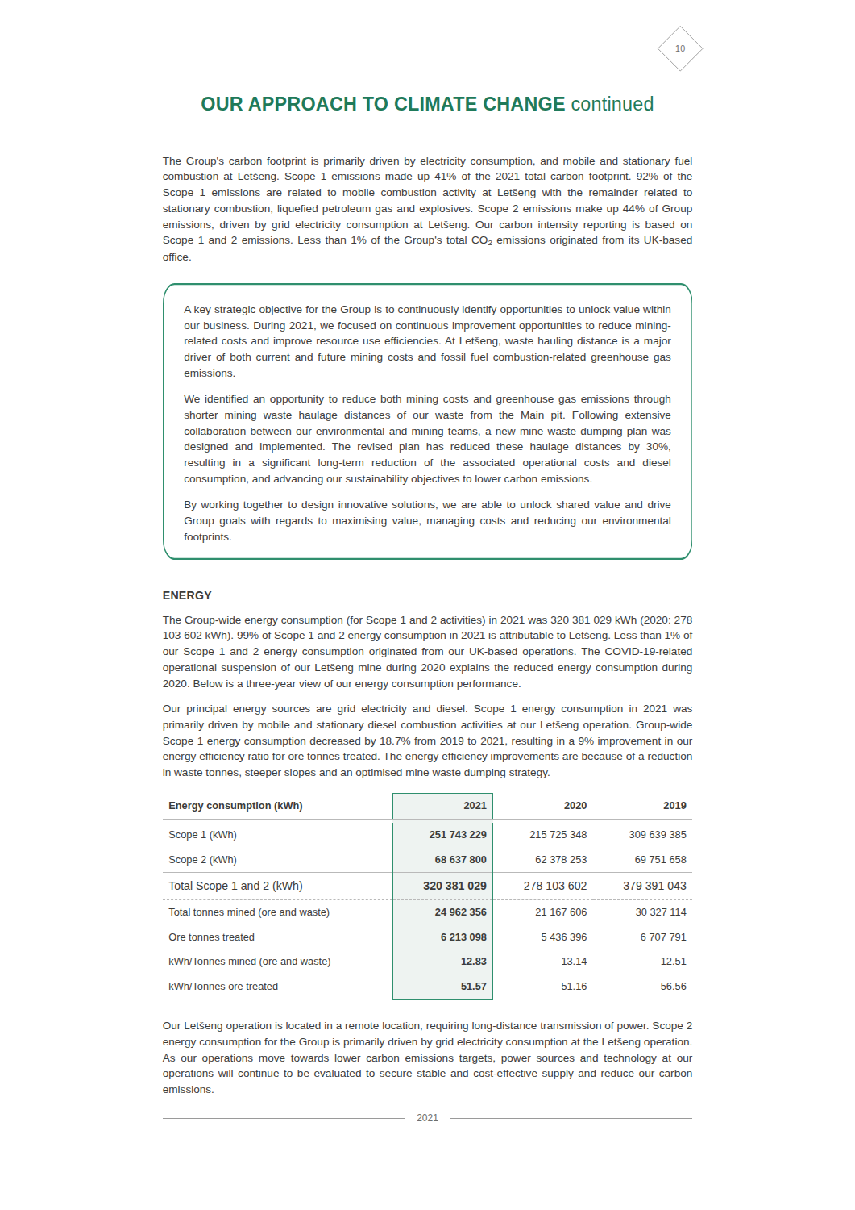10
OUR APPROACH TO CLIMATE CHANGE continued
The Group's carbon footprint is primarily driven by electricity consumption, and mobile and stationary fuel combustion at Letšeng. Scope 1 emissions made up 41% of the 2021 total carbon footprint. 92% of the Scope 1 emissions are related to mobile combustion activity at Letšeng with the remainder related to stationary combustion, liquefied petroleum gas and explosives. Scope 2 emissions make up 44% of Group emissions, driven by grid electricity consumption at Letšeng. Our carbon intensity reporting is based on Scope 1 and 2 emissions. Less than 1% of the Group's total CO2 emissions originated from its UK-based office.
A key strategic objective for the Group is to continuously identify opportunities to unlock value within our business. During 2021, we focused on continuous improvement opportunities to reduce mining-related costs and improve resource use efficiencies. At Letšeng, waste hauling distance is a major driver of both current and future mining costs and fossil fuel combustion-related greenhouse gas emissions.
We identified an opportunity to reduce both mining costs and greenhouse gas emissions through shorter mining waste haulage distances of our waste from the Main pit. Following extensive collaboration between our environmental and mining teams, a new mine waste dumping plan was designed and implemented. The revised plan has reduced these haulage distances by 30%, resulting in a significant long-term reduction of the associated operational costs and diesel consumption, and advancing our sustainability objectives to lower carbon emissions.
By working together to design innovative solutions, we are able to unlock shared value and drive Group goals with regards to maximising value, managing costs and reducing our environmental footprints.
ENERGY
The Group-wide energy consumption (for Scope 1 and 2 activities) in 2021 was 320 381 029 kWh (2020: 278 103 602 kWh). 99% of Scope 1 and 2 energy consumption in 2021 is attributable to Letšeng. Less than 1% of our Scope 1 and 2 energy consumption originated from our UK-based operations. The COVID-19-related operational suspension of our Letšeng mine during 2020 explains the reduced energy consumption during 2020. Below is a three-year view of our energy consumption performance.
Our principal energy sources are grid electricity and diesel. Scope 1 energy consumption in 2021 was primarily driven by mobile and stationary diesel combustion activities at our Letšeng operation. Group-wide Scope 1 energy consumption decreased by 18.7% from 2019 to 2021, resulting in a 9% improvement in our energy efficiency ratio for ore tonnes treated. The energy efficiency improvements are because of a reduction in waste tonnes, steeper slopes and an optimised mine waste dumping strategy.
| Energy consumption (kWh) | 2021 | 2020 | 2019 |
| --- | --- | --- | --- |
| Scope 1 (kWh) | 251 743 229 | 215 725 348 | 309 639 385 |
| Scope 2 (kWh) | 68 637 800 | 62 378 253 | 69 751 658 |
| Total Scope 1 and 2 (kWh) | 320 381 029 | 278 103 602 | 379 391 043 |
| Total tonnes mined (ore and waste) | 24 962 356 | 21 167 606 | 30 327 114 |
| Ore tonnes treated | 6 213 098 | 5 436 396 | 6 707 791 |
| kWh/Tonnes mined (ore and waste) | 12.83 | 13.14 | 12.51 |
| kWh/Tonnes ore treated | 51.57 | 51.16 | 56.56 |
Our Letšeng operation is located in a remote location, requiring long-distance transmission of power. Scope 2 energy consumption for the Group is primarily driven by grid electricity consumption at the Letšeng operation. As our operations move towards lower carbon emissions targets, power sources and technology at our operations will continue to be evaluated to secure stable and cost-effective supply and reduce our carbon emissions.
2021